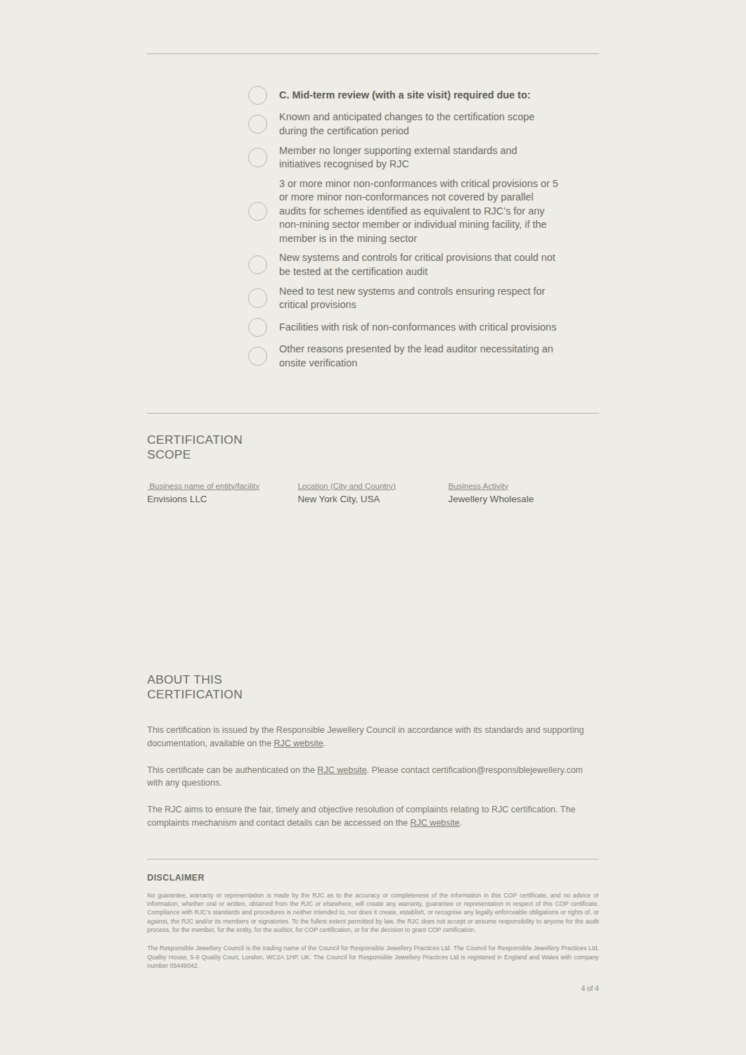C. Mid-term review (with a site visit) required due to:
Known and anticipated changes to the certification scope during the certification period
Member no longer supporting external standards and initiatives recognised by RJC
3 or more minor non-conformances with critical provisions or 5 or more minor non-conformances not covered by parallel audits for schemes identified as equivalent to RJC’s for any non-mining sector member or individual mining facility, if the member is in the mining sector
New systems and controls for critical provisions that could not be tested at the certification audit
Need to test new systems and controls ensuring respect for critical provisions
Facilities with risk of non-conformances with critical provisions
Other reasons presented by the lead auditor necessitating an onsite verification
Certification
Scope
Business name of entity/facility Envisions LLC
Location (City and Country) New York City, USA
Business Activity Jewellery Wholesale
About this
Certification
This certification is issued by the Responsible Jewellery Council in accordance with its standards and supporting documentation, available on the RJC website.
This certificate can be authenticated on the RJC website. Please contact certification@responsiblejewellery.com with any questions.
The RJC aims to ensure the fair, timely and objective resolution of complaints relating to RJC certification. The complaints mechanism and contact details can be accessed on the RJC website.
Disclaimer
No guarantee, warranty or representation is made by the RJC as to the accuracy or completeness of the information in this COP certificate, and no advice or information, whether oral or written, obtained from the RJC or elsewhere, will create any warranty, guarantee or representation in respect of this COP certificate. Compliance with RJC’s standards and procedures is neither intended to, nor does it create, establish, or recognise any legally enforceable obligations or rights of, or against, the RJC and/or its members or signatories. To the fullest extent permitted by law, the RJC does not accept or assume responsibility to anyone for the audit process, for the member, for the entity, for the auditor, for COP certification, or for the decision to grant COP certification.
The Responsible Jewellery Council is the trading name of the Council for Responsible Jewellery Practices Ltd. The Council for Responsible Jewellery Practices Ltd, Quality House, 5-9 Quality Court, London, WC2A 1HP, UK. The Council for Responsible Jewellery Practices Ltd is registered in England and Wales with company number 05449042.
4 of 4